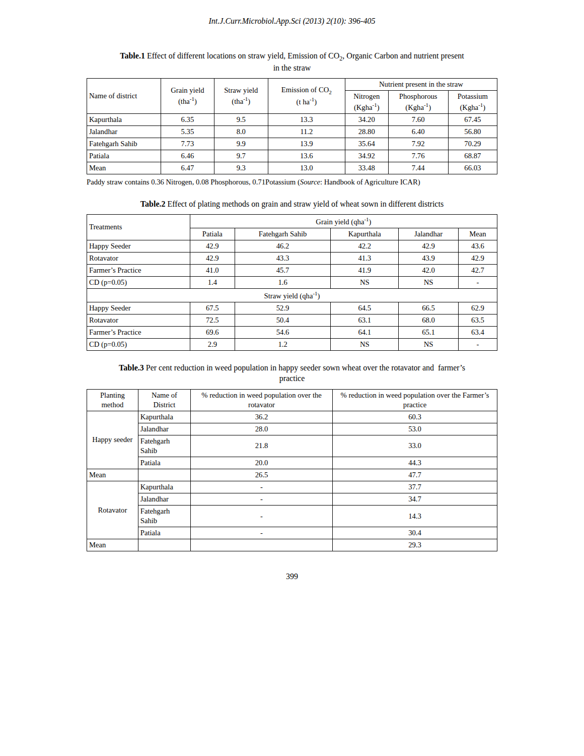Int.J.Curr.Microbiol.App.Sci (2013) 2(10): 396-405
Table.1 Effect of different locations on straw yield, Emission of CO2, Organic Carbon and nutrient present in the straw
| Name of district | Grain yield (tha -1 ) | Straw yield (tha -1 ) | Emission of CO 2 (t ha -1 ) | Nutrient present in the straw |
| --- | --- | --- | --- | --- |
| Nitrogen (Kgha -1 ) | Phosphorous (Kgha -1 ) | Potassium (Kgha -1 ) |
| Kapurthala | 6.35 | 9.5 | 13.3 | 34.20 | 7.60 | 67.45 |
| Jalandhar | 5.35 | 8.0 | 11.2 | 28.80 | 6.40 | 56.80 |
| Fatehgarh Sahib | 7.73 | 9.9 | 13.9 | 35.64 | 7.92 | 70.29 |
| Patiala | 6.46 | 9.7 | 13.6 | 34.92 | 7.76 | 68.87 |
| Mean | 6.47 | 9.3 | 13.0 | 33.48 | 7.44 | 66.03 |
Paddy straw contains 0.36 Nitrogen, 0.08 Phosphorous, 0.71Potassium (Source: Handbook of Agriculture ICAR)
Table.2 Effect of plating methods on grain and straw yield of wheat sown in different districts
| Treatments | Grain yield (qha -1 ) |
| Patiala | Fatehgarh Sahib | Kapurthala | Jalandhar | Mean |
| Happy Seeder | 42.9 | 46.2 | 42.2 | 42.9 | 43.6 |
| Rotavator | 42.9 | 43.3 | 41.3 | 43.9 | 42.9 |
| Farmer’s Practice | 41.0 | 45.7 | 41.9 | 42.0 | 42.7 |
| CD (p=0.05) | 1.4 | 1.6 | NS | NS | - |
| Straw yield (qha -1 ) |
| Happy Seeder | 67.5 | 52.9 | 64.5 | 66.5 | 62.9 |
| Rotavator | 72.5 | 50.4 | 63.1 | 68.0 | 63.5 |
| Farmer’s Practice | 69.6 | 54.6 | 64.1 | 65.1 | 63.4 |
| CD (p=0.05) | 2.9 | 1.2 | NS | NS | - |
Table.3 Per cent reduction in weed population in happy seeder sown wheat over the rotavator and farmer’s practice
| Planting method | Name of District | % reduction in weed population over the rotavator | % reduction in weed population over the Farmer’s practice |
| --- | --- | --- | --- |
| Happy seeder | Kapurthala | 36.2 | 60.3 |
| Jalandhar | 28.0 | 53.0 |
| Fatehgarh Sahib | 21.8 | 33.0 |
| Patiala | 20.0 | 44.3 |
| Mean | | 26.5 | 47.7 |
| Rotavator | Kapurthala | - | 37.7 |
| Jalandhar | - | 34.7 |
| Fatehgarh Sahib | - | 14.3 |
| Patiala | - | 30.4 |
| Mean | | | 29.3 |
399